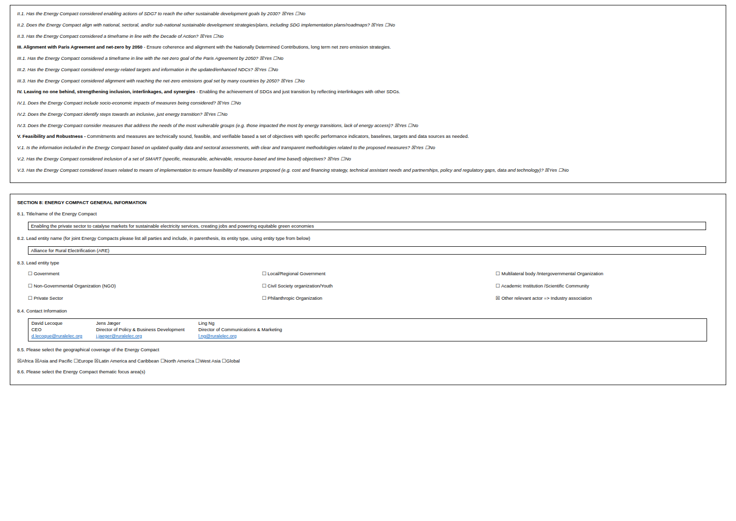II.1. Has the Energy Compact considered enabling actions of SDG7 to reach the other sustainable development goals by 2030? ☒Yes ☐No
II.2. Does the Energy Compact align with national, sectoral, and/or sub-national sustainable development strategies/plans, including SDG implementation plans/roadmaps? ☒Yes ☐No
II.3. Has the Energy Compact considered a timeframe in line with the Decade of Action? ☒Yes ☐No
III. Alignment with Paris Agreement and net-zero by 2050 - Ensure coherence and alignment with the Nationally Determined Contributions, long term net zero emission strategies.
III.1. Has the Energy Compact considered a timeframe in line with the net-zero goal of the Paris Agreement by 2050? ☒Yes ☐No
III.2. Has the Energy Compact considered energy-related targets and information in the updated/enhanced NDCs? ☒Yes ☐No
III.3. Has the Energy Compact considered alignment with reaching the net-zero emissions goal set by many countries by 2050? ☒Yes ☐No
IV. Leaving no one behind, strengthening inclusion, interlinkages, and synergies - Enabling the achievement of SDGs and just transition by reflecting interlinkages with other SDGs.
IV.1. Does the Energy Compact include socio-economic impacts of measures being considered? ☒Yes ☐No
IV.2. Does the Energy Compact identify steps towards an inclusive, just energy transition? ☒Yes ☐No
IV.3. Does the Energy Compact consider measures that address the needs of the most vulnerable groups (e.g. those impacted the most by energy transitions, lack of energy access)? ☒Yes ☐No
V. Feasibility and Robustness - Commitments and measures are technically sound, feasible, and verifiable based a set of objectives with specific performance indicators, baselines, targets and data sources as needed.
V.1. Is the information included in the Energy Compact based on updated quality data and sectoral assessments, with clear and transparent methodologies related to the proposed measures? ☒Yes ☐No
V.2. Has the Energy Compact considered inclusion of a set of SMART (specific, measurable, achievable, resource-based and time based) objectives? ☒Yes ☐No
V.3. Has the Energy Compact considered issues related to means of implementation to ensure feasibility of measures proposed (e.g. cost and financing strategy, technical assistant needs and partnerships, policy and regulatory gaps, data and technology)? ☒Yes ☐No
SECTION 8: ENERGY COMPACT GENERAL INFORMATION
8.1. Title/name of the Energy Compact
Enabling the private sector to catalyse markets for sustainable electricity services, creating jobs and powering equitable green economies
8.2. Lead entity name (for joint Energy Compacts please list all parties and include, in parenthesis, its entity type, using entity type from below)
Alliance for Rural Electrification (ARE)
8.3. Lead entity type
☐ Government
☐ Local/Regional Government
☐ Multilateral body /Intergovernmental Organization
☐ Non-Governmental Organization (NGO)
☐ Civil Society organization/Youth
☐ Academic Institution /Scientific Community
☐ Private Sector
☐ Philanthropic Organization
☒ Other relevant actor => Industry association
8.4. Contact Information
| David Lecoque | Jens Jæger | Ling Ng |
| CEO | Director of Policy & Business Development | Director of Communications & Marketing |
| d.lecoque@ruralelec.org | j.jaeger@ruralelec.org | l.ng@ruralelec.org |
8.5. Please select the geographical coverage of the Energy Compact
☒Africa ☒Asia and Pacific ☐Europe ☒Latin America and Caribbean ☐North America ☐West Asia ☐Global
8.6. Please select the Energy Compact thematic focus area(s)